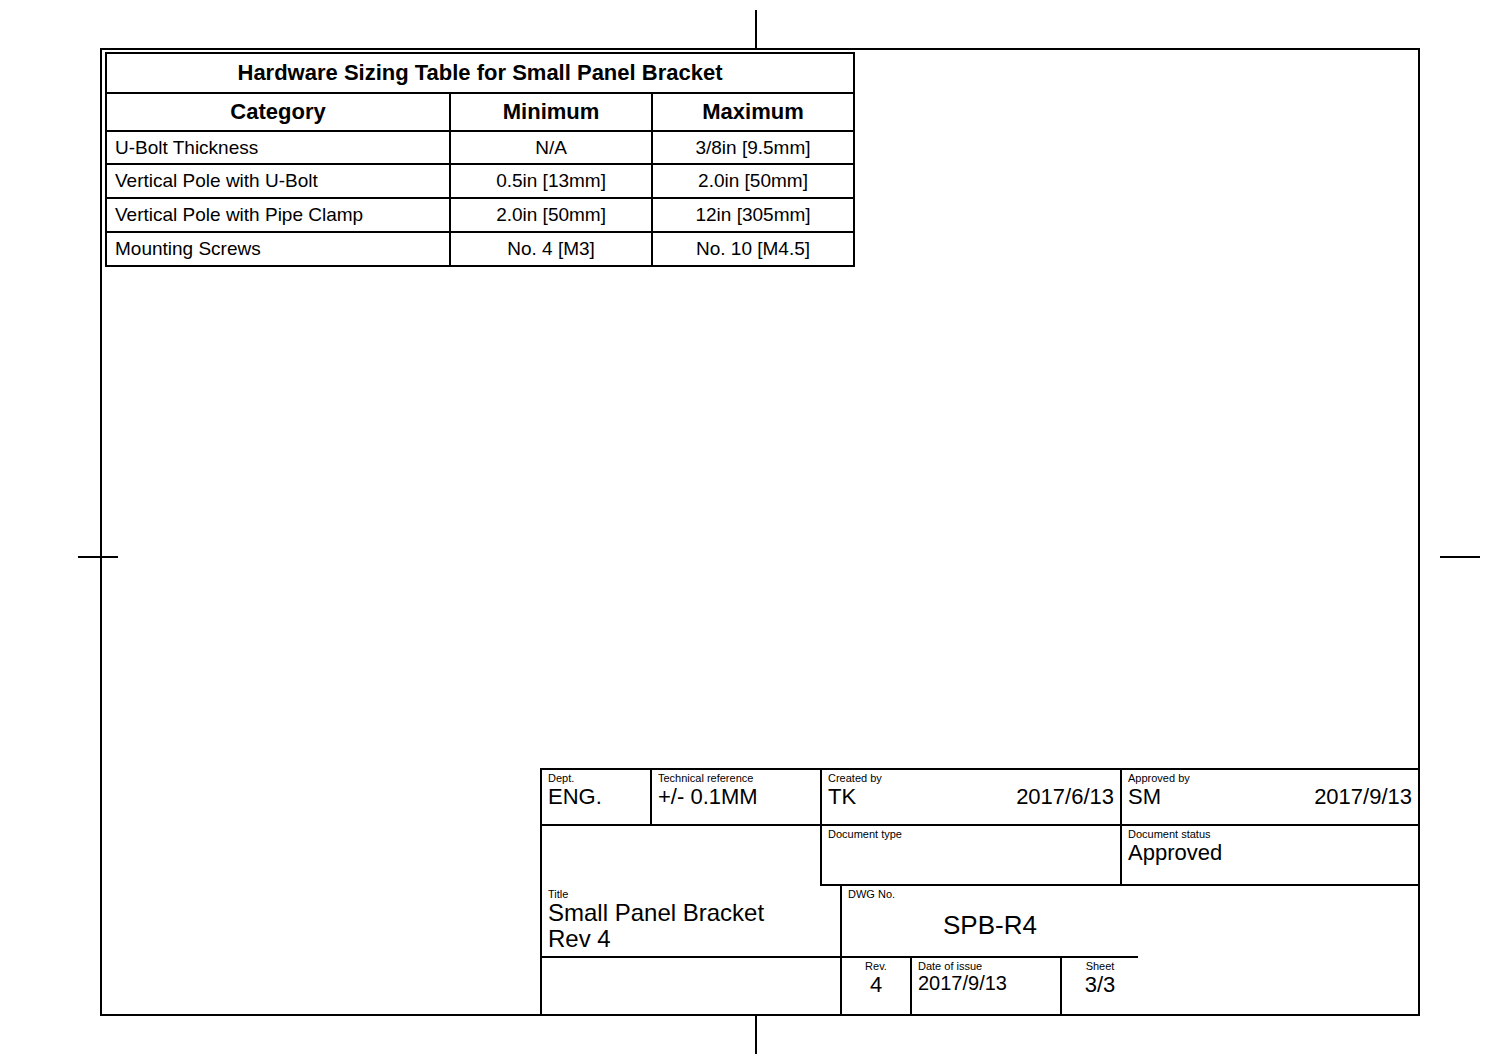Hardware Sizing Table for Small Panel Bracket
| Category | Minimum | Maximum |
| --- | --- | --- |
| U-Bolt Thickness | N/A | 3/8in [9.5mm] |
| Vertical Pole with U-Bolt | 0.5in [13mm] | 2.0in [50mm] |
| Vertical Pole with Pipe Clamp | 2.0in [50mm] | 12in [305mm] |
| Mounting Screws | No. 4 [M3] | No. 10 [M4.5] |
Dept. ENG.
Technical reference +/- 0.1MM
Created by TK 2017/6/13
Approved by SM 2017/9/13
Document type
Document status Approved
Title Small Panel Bracket
Rev 4
DWG No. SPB-R4
Rev. 4
Date of issue 2017/9/13
Sheet 3/3